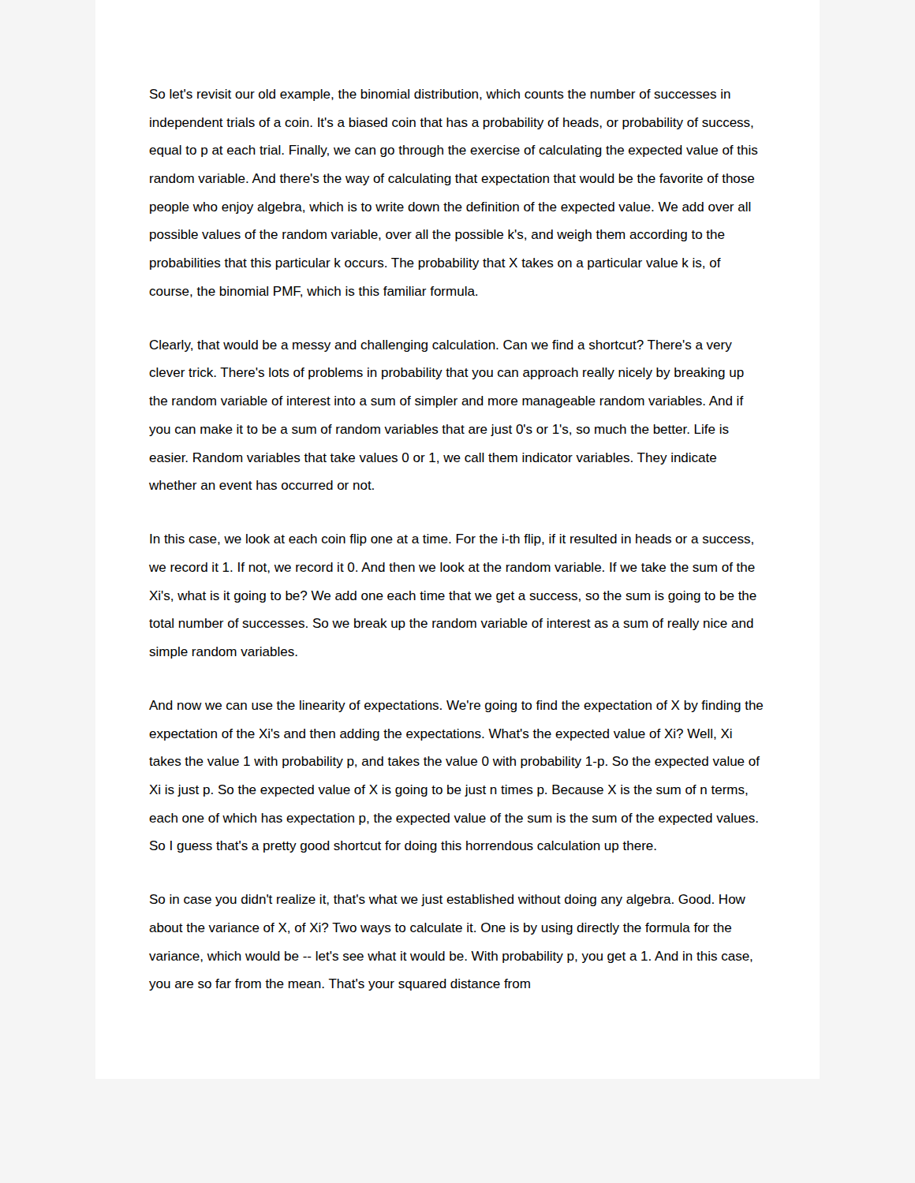So let's revisit our old example, the binomial distribution, which counts the number of successes in independent trials of a coin. It's a biased coin that has a probability of heads, or probability of success, equal to p at each trial. Finally, we can go through the exercise of calculating the expected value of this random variable. And there's the way of calculating that expectation that would be the favorite of those people who enjoy algebra, which is to write down the definition of the expected value. We add over all possible values of the random variable, over all the possible k's, and weigh them according to the probabilities that this particular k occurs. The probability that X takes on a particular value k is, of course, the binomial PMF, which is this familiar formula.
Clearly, that would be a messy and challenging calculation. Can we find a shortcut? There's a very clever trick. There's lots of problems in probability that you can approach really nicely by breaking up the random variable of interest into a sum of simpler and more manageable random variables. And if you can make it to be a sum of random variables that are just 0's or 1's, so much the better. Life is easier. Random variables that take values 0 or 1, we call them indicator variables. They indicate whether an event has occurred or not.
In this case, we look at each coin flip one at a time. For the i-th flip, if it resulted in heads or a success, we record it 1. If not, we record it 0. And then we look at the random variable. If we take the sum of the Xi's, what is it going to be? We add one each time that we get a success, so the sum is going to be the total number of successes. So we break up the random variable of interest as a sum of really nice and simple random variables.
And now we can use the linearity of expectations. We're going to find the expectation of X by finding the expectation of the Xi's and then adding the expectations. What's the expected value of Xi? Well, Xi takes the value 1 with probability p, and takes the value 0 with probability 1-p. So the expected value of Xi is just p. So the expected value of X is going to be just n times p. Because X is the sum of n terms, each one of which has expectation p, the expected value of the sum is the sum of the expected values. So I guess that's a pretty good shortcut for doing this horrendous calculation up there.
So in case you didn't realize it, that's what we just established without doing any algebra. Good. How about the variance of X, of Xi? Two ways to calculate it. One is by using directly the formula for the variance, which would be -- let's see what it would be. With probability p, you get a 1. And in this case, you are so far from the mean. That's your squared distance from